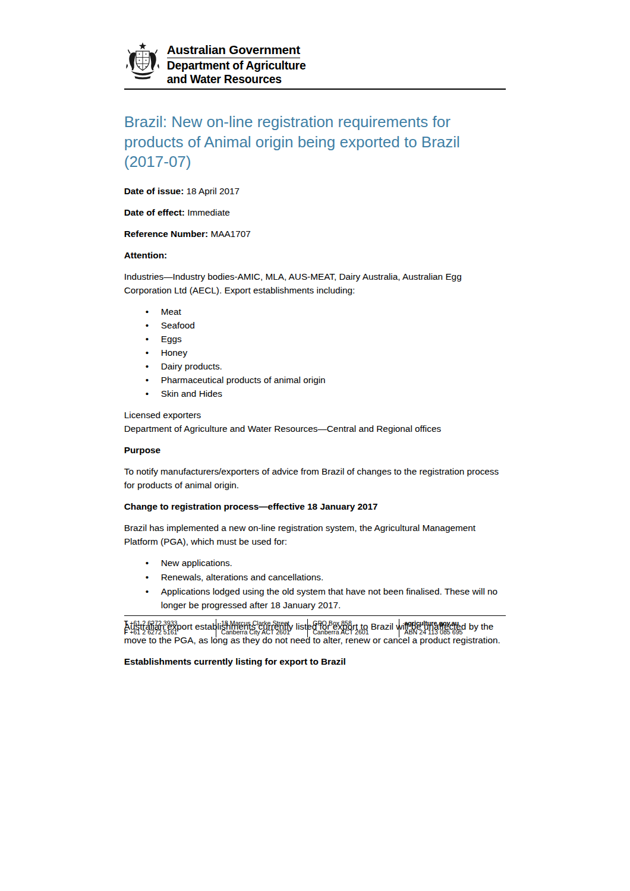Australian Government
Department of Agriculture
and Water Resources
Brazil: New on-line registration requirements for products of Animal origin being exported to Brazil (2017-07)
Date of issue: 18 April 2017
Date of effect: Immediate
Reference Number: MAA1707
Attention:
Industries—Industry bodies-AMIC, MLA, AUS-MEAT, Dairy Australia, Australian Egg Corporation Ltd (AECL). Export establishments including:
Meat
Seafood
Eggs
Honey
Dairy products.
Pharmaceutical products of animal origin
Skin and Hides
Licensed exporters
Department of Agriculture and Water Resources—Central and Regional offices
Purpose
To notify manufacturers/exporters of advice from Brazil of changes to the registration process for products of animal origin.
Change to registration process—effective 18 January 2017
Brazil has implemented a new on-line registration system, the Agricultural Management Platform (PGA), which must be used for:
New applications.
Renewals, alterations and cancellations.
Applications lodged using the old system that have not been finalised. These will no longer be progressed after 18 January 2017.
Australian export establishments currently listed for export to Brazil will be unaffected by the move to the PGA, as long as they do not need to alter, renew or cancel a product registration.
Establishments currently listing for export to Brazil
T +61 2 6272 3933
F +61 2 6272 5161
18 Marcus Clarke Street
Canberra City ACT 2601
GPO Box 858
Canberra ACT 2601
agriculture.gov.au
ABN 24 113 085 695